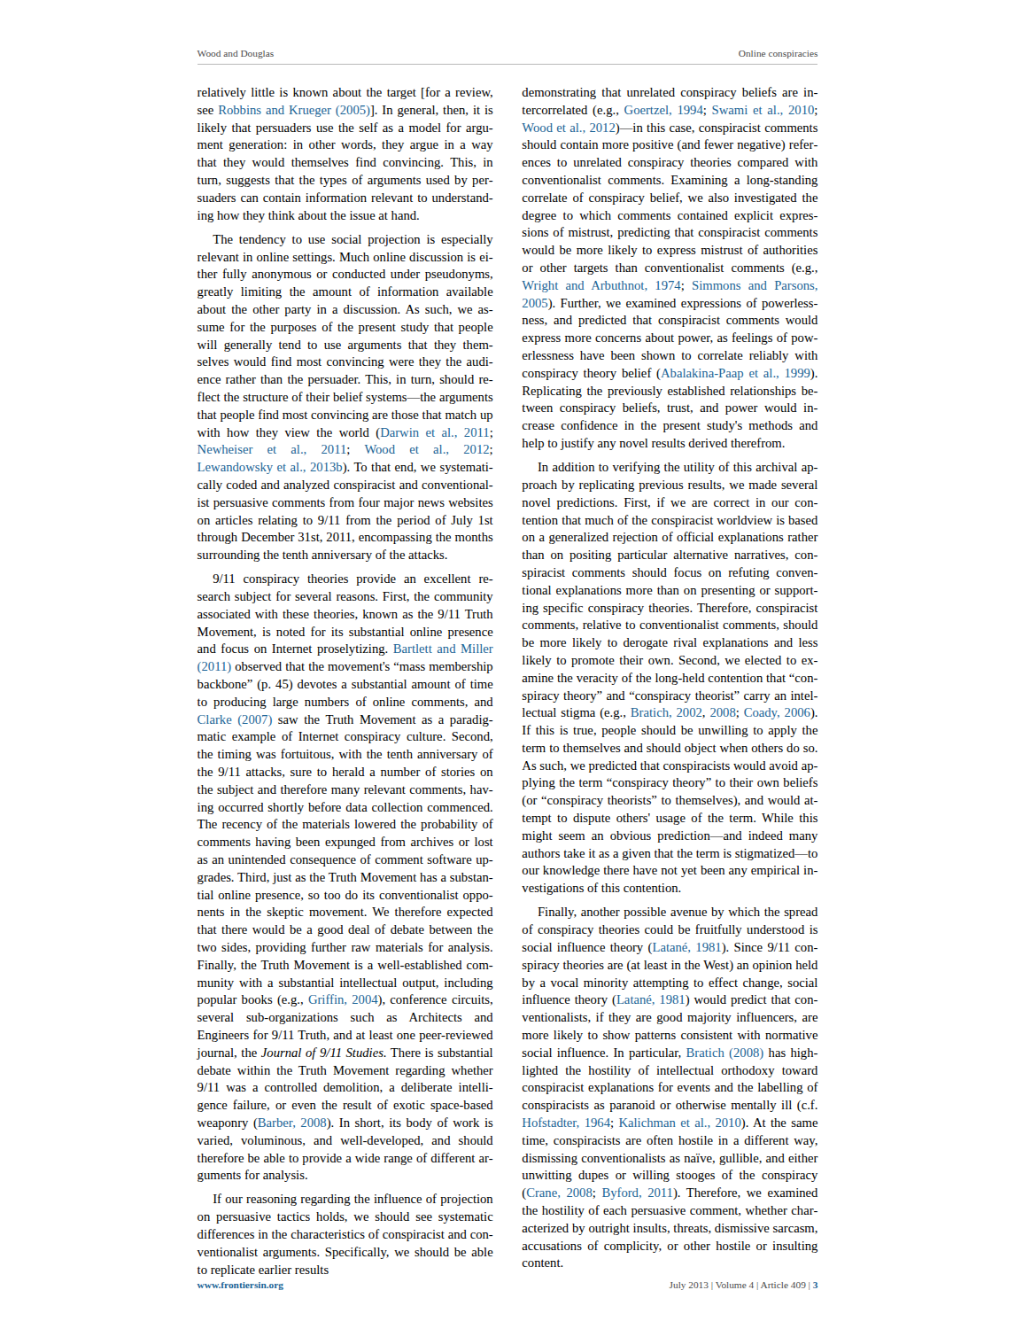Wood and Douglas
Online conspiracies
relatively little is known about the target [for a review, see Robbins and Krueger (2005)]. In general, then, it is likely that persuaders use the self as a model for argument generation: in other words, they argue in a way that they would themselves find convincing. This, in turn, suggests that the types of arguments used by persuaders can contain information relevant to understanding how they think about the issue at hand.
The tendency to use social projection is especially relevant in online settings. Much online discussion is either fully anonymous or conducted under pseudonyms, greatly limiting the amount of information available about the other party in a discussion. As such, we assume for the purposes of the present study that people will generally tend to use arguments that they themselves would find most convincing were they the audience rather than the persuader. This, in turn, should reflect the structure of their belief systems—the arguments that people find most convincing are those that match up with how they view the world (Darwin et al., 2011; Newheiser et al., 2011; Wood et al., 2012; Lewandowsky et al., 2013b). To that end, we systematically coded and analyzed conspiracist and conventionalist persuasive comments from four major news websites on articles relating to 9/11 from the period of July 1st through December 31st, 2011, encompassing the months surrounding the tenth anniversary of the attacks.
9/11 conspiracy theories provide an excellent research subject for several reasons. First, the community associated with these theories, known as the 9/11 Truth Movement, is noted for its substantial online presence and focus on Internet proselytizing. Bartlett and Miller (2011) observed that the movement's “mass membership backbone” (p. 45) devotes a substantial amount of time to producing large numbers of online comments, and Clarke (2007) saw the Truth Movement as a paradigmatic example of Internet conspiracy culture. Second, the timing was fortuitous, with the tenth anniversary of the 9/11 attacks, sure to herald a number of stories on the subject and therefore many relevant comments, having occurred shortly before data collection commenced. The recency of the materials lowered the probability of comments having been expunged from archives or lost as an unintended consequence of comment software upgrades. Third, just as the Truth Movement has a substantial online presence, so too do its conventionalist opponents in the skeptic movement. We therefore expected that there would be a good deal of debate between the two sides, providing further raw materials for analysis. Finally, the Truth Movement is a well-established community with a substantial intellectual output, including popular books (e.g., Griffin, 2004), conference circuits, several sub-organizations such as Architects and Engineers for 9/11 Truth, and at least one peer-reviewed journal, the Journal of 9/11 Studies. There is substantial debate within the Truth Movement regarding whether 9/11 was a controlled demolition, a deliberate intelligence failure, or even the result of exotic space-based weaponry (Barber, 2008). In short, its body of work is varied, voluminous, and well-developed, and should therefore be able to provide a wide range of different arguments for analysis.
If our reasoning regarding the influence of projection on persuasive tactics holds, we should see systematic differences in the characteristics of conspiracist and conventionalist arguments. Specifically, we should be able to replicate earlier results
demonstrating that unrelated conspiracy beliefs are intercorrelated (e.g., Goertzel, 1994; Swami et al., 2010; Wood et al., 2012)—in this case, conspiracist comments should contain more positive (and fewer negative) references to unrelated conspiracy theories compared with conventionalist comments. Examining a long-standing correlate of conspiracy belief, we also investigated the degree to which comments contained explicit expressions of mistrust, predicting that conspiracist comments would be more likely to express mistrust of authorities or other targets than conventionalist comments (e.g., Wright and Arbuthnot, 1974; Simmons and Parsons, 2005). Further, we examined expressions of powerlessness, and predicted that conspiracist comments would express more concerns about power, as feelings of powerlessness have been shown to correlate reliably with conspiracy theory belief (Abalakina-Paap et al., 1999). Replicating the previously established relationships between conspiracy beliefs, trust, and power would increase confidence in the present study's methods and help to justify any novel results derived therefrom.
In addition to verifying the utility of this archival approach by replicating previous results, we made several novel predictions. First, if we are correct in our contention that much of the conspiracist worldview is based on a generalized rejection of official explanations rather than on positing particular alternative narratives, conspiracist comments should focus on refuting conventional explanations more than on presenting or supporting specific conspiracy theories. Therefore, conspiracist comments, relative to conventionalist comments, should be more likely to derogate rival explanations and less likely to promote their own. Second, we elected to examine the veracity of the long-held contention that “conspiracy theory” and “conspiracy theorist” carry an intellectual stigma (e.g., Bratich, 2002, 2008; Coady, 2006). If this is true, people should be unwilling to apply the term to themselves and should object when others do so. As such, we predicted that conspiracists would avoid applying the term “conspiracy theory” to their own beliefs (or “conspiracy theorists” to themselves), and would attempt to dispute others' usage of the term. While this might seem an obvious prediction—and indeed many authors take it as a given that the term is stigmatized—to our knowledge there have not yet been any empirical investigations of this contention.
Finally, another possible avenue by which the spread of conspiracy theories could be fruitfully understood is social influence theory (Latané, 1981). Since 9/11 conspiracy theories are (at least in the West) an opinion held by a vocal minority attempting to effect change, social influence theory (Latané, 1981) would predict that conventionalists, if they are good majority influencers, are more likely to show patterns consistent with normative social influence. In particular, Bratich (2008) has highlighted the hostility of intellectual orthodoxy toward conspiracist explanations for events and the labelling of conspiracists as paranoid or otherwise mentally ill (c.f. Hofstadter, 1964; Kalichman et al., 2010). At the same time, conspiracists are often hostile in a different way, dismissing conventionalists as naïve, gullible, and either unwitting dupes or willing stooges of the conspiracy (Crane, 2008; Byford, 2011). Therefore, we examined the hostility of each persuasive comment, whether characterized by outright insults, threats, dismissive sarcasm, accusations of complicity, or other hostile or insulting content.
www.frontiersin.org
July 2013 | Volume 4 | Article 409 | 3